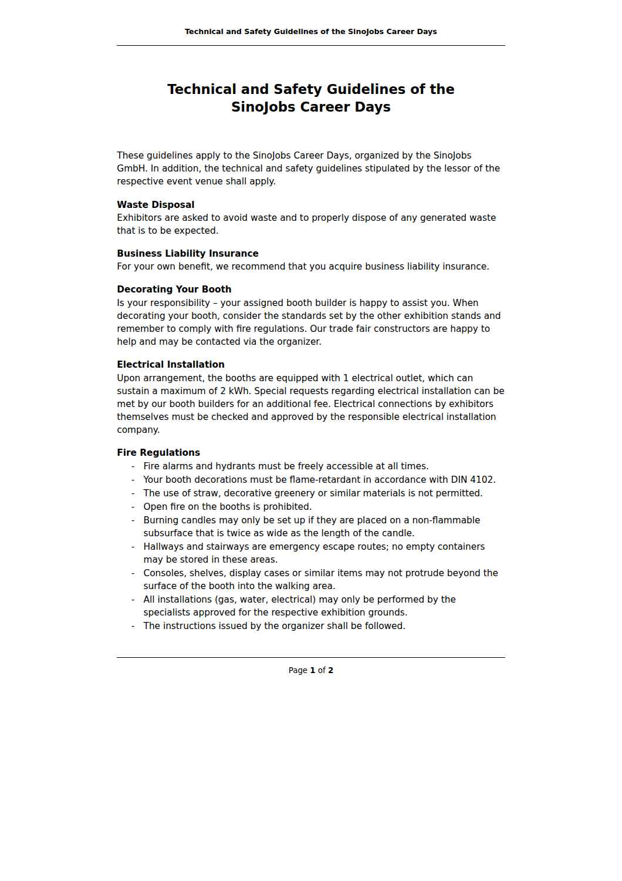Technical and Safety Guidelines of the SinoJobs Career Days
Technical and Safety Guidelines of the
SinoJobs Career Days
These guidelines apply to the SinoJobs Career Days, organized by the SinoJobs GmbH. In addition, the technical and safety guidelines stipulated by the lessor of the respective event venue shall apply.
Waste Disposal
Exhibitors are asked to avoid waste and to properly dispose of any generated waste that is to be expected.
Business Liability Insurance
For your own benefit, we recommend that you acquire business liability insurance.
Decorating Your Booth
Is your responsibility – your assigned booth builder is happy to assist you. When decorating your booth, consider the standards set by the other exhibition stands and remember to comply with fire regulations. Our trade fair constructors are happy to help and may be contacted via the organizer.
Electrical Installation
Upon arrangement, the booths are equipped with 1 electrical outlet, which can sustain a maximum of 2 kWh. Special requests regarding electrical installation can be met by our booth builders for an additional fee. Electrical connections by exhibitors themselves must be checked and approved by the responsible electrical installation company.
Fire Regulations
Fire alarms and hydrants must be freely accessible at all times.
Your booth decorations must be flame-retardant in accordance with DIN 4102.
The use of straw, decorative greenery or similar materials is not permitted.
Open fire on the booths is prohibited.
Burning candles may only be set up if they are placed on a non-flammable subsurface that is twice as wide as the length of the candle.
Hallways and stairways are emergency escape routes; no empty containers may be stored in these areas.
Consoles, shelves, display cases or similar items may not protrude beyond the surface of the booth into the walking area.
All installations (gas, water, electrical) may only be performed by the specialists approved for the respective exhibition grounds.
The instructions issued by the organizer shall be followed.
Page 1 of 2